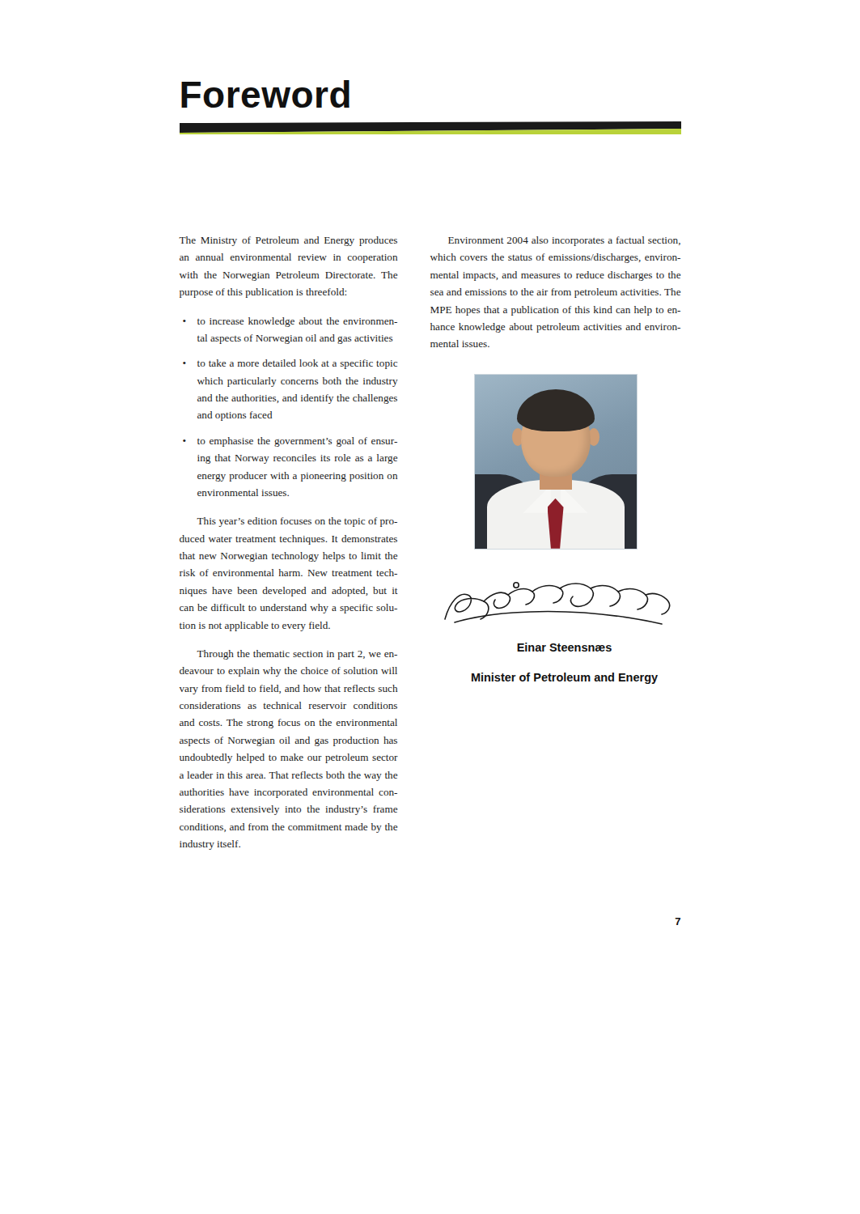Foreword
The Ministry of Petroleum and Energy produces an annual environmental review in cooperation with the Norwegian Petroleum Directorate. The purpose of this publication is threefold:
to increase knowledge about the environmental aspects of Norwegian oil and gas activities
to take a more detailed look at a specific topic which particularly concerns both the industry and the authorities, and identify the challenges and options faced
to emphasise the government’s goal of ensuring that Norway reconciles its role as a large energy producer with a pioneering position on environmental issues.
This year’s edition focuses on the topic of produced water treatment techniques. It demonstrates that new Norwegian technology helps to limit the risk of environmental harm. New treatment techniques have been developed and adopted, but it can be difficult to understand why a specific solution is not applicable to every field.
Through the thematic section in part 2, we endeavour to explain why the choice of solution will vary from field to field, and how that reflects such considerations as technical reservoir conditions and costs. The strong focus on the environmental aspects of Norwegian oil and gas production has undoubtedly helped to make our petroleum sector a leader in this area. That reflects both the way the authorities have incorporated environmental considerations extensively into the industry’s frame conditions, and from the commitment made by the industry itself.
Environment 2004 also incorporates a factual section, which covers the status of emissions/discharges, environmental impacts, and measures to reduce discharges to the sea and emissions to the air from petroleum activities. The MPE hopes that a publication of this kind can help to enhance knowledge about petroleum activities and environmental issues.
Einar Steensnæs
Minister of Petroleum and Energy
7